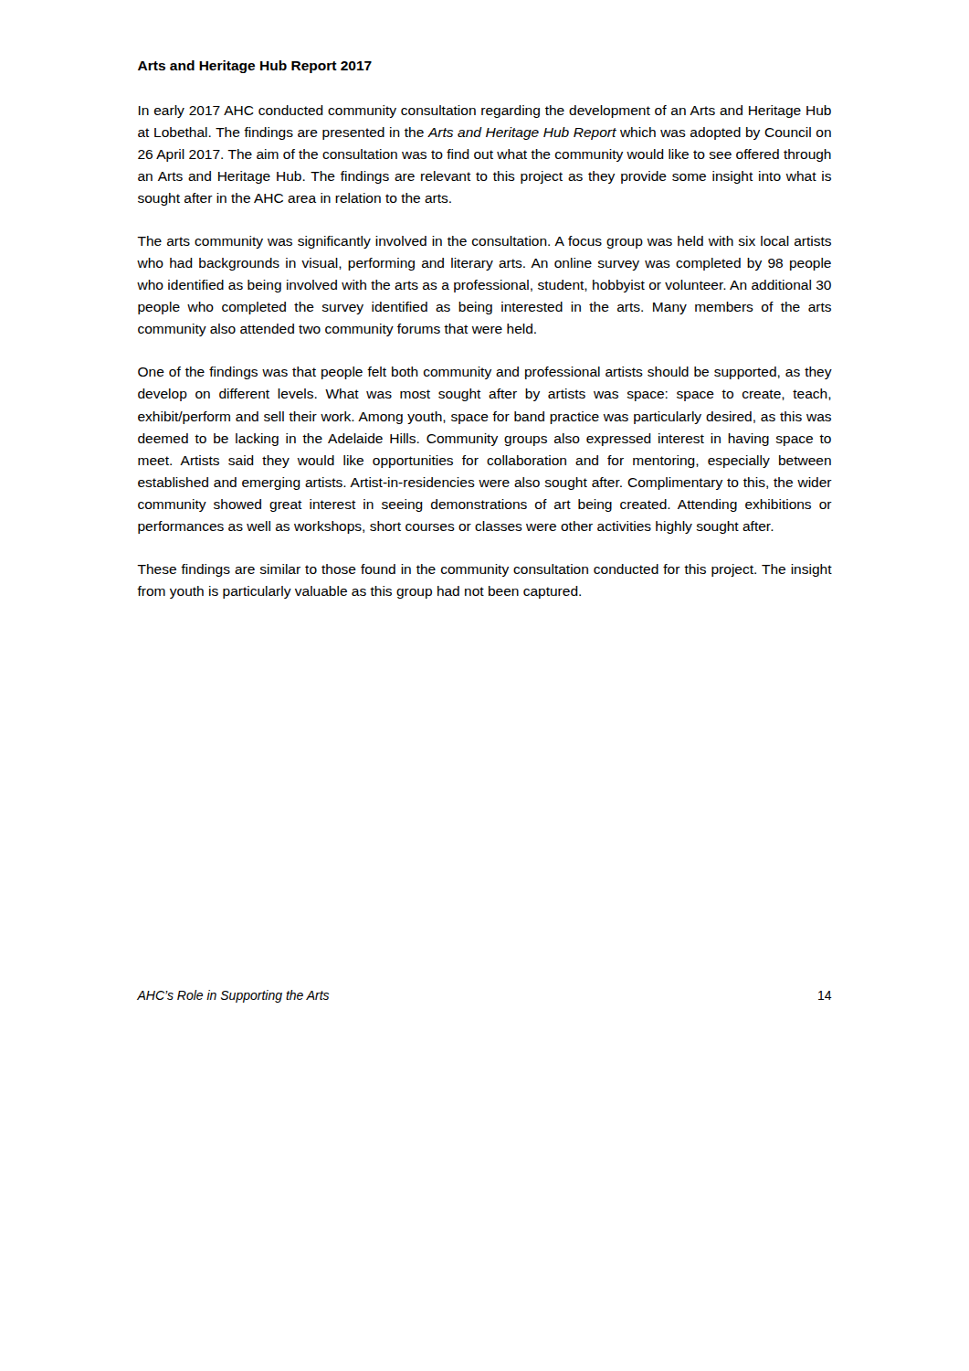Arts and Heritage Hub Report 2017
In early 2017 AHC conducted community consultation regarding the development of an Arts and Heritage Hub at Lobethal. The findings are presented in the Arts and Heritage Hub Report which was adopted by Council on 26 April 2017. The aim of the consultation was to find out what the community would like to see offered through an Arts and Heritage Hub. The findings are relevant to this project as they provide some insight into what is sought after in the AHC area in relation to the arts.
The arts community was significantly involved in the consultation. A focus group was held with six local artists who had backgrounds in visual, performing and literary arts. An online survey was completed by 98 people who identified as being involved with the arts as a professional, student, hobbyist or volunteer. An additional 30 people who completed the survey identified as being interested in the arts. Many members of the arts community also attended two community forums that were held.
One of the findings was that people felt both community and professional artists should be supported, as they develop on different levels. What was most sought after by artists was space: space to create, teach, exhibit/perform and sell their work. Among youth, space for band practice was particularly desired, as this was deemed to be lacking in the Adelaide Hills. Community groups also expressed interest in having space to meet. Artists said they would like opportunities for collaboration and for mentoring, especially between established and emerging artists. Artist-in-residencies were also sought after. Complimentary to this, the wider community showed great interest in seeing demonstrations of art being created. Attending exhibitions or performances as well as workshops, short courses or classes were other activities highly sought after.
These findings are similar to those found in the community consultation conducted for this project. The insight from youth is particularly valuable as this group had not been captured.
AHC’s Role in Supporting the Arts 14